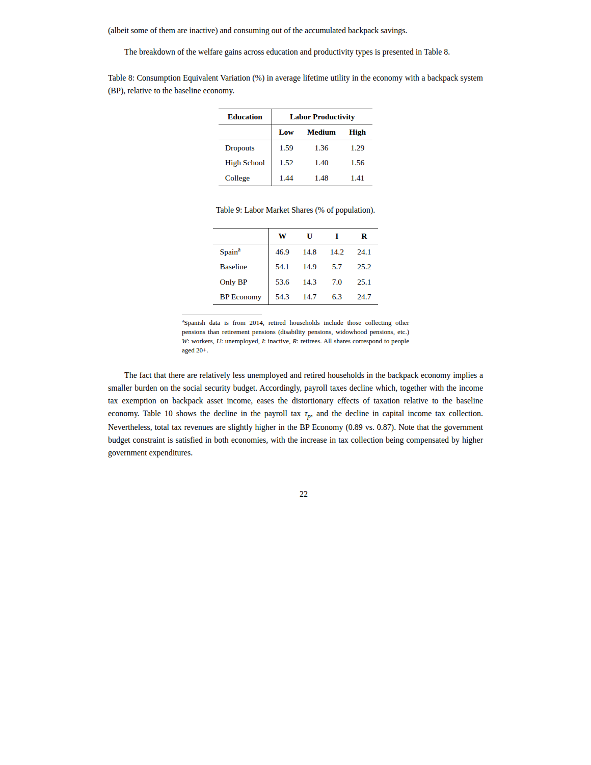(albeit some of them are inactive) and consuming out of the accumulated backpack savings.
The breakdown of the welfare gains across education and productivity types is presented in Table 8.
Table 8: Consumption Equivalent Variation (%) in average lifetime utility in the economy with a backpack system (BP), relative to the baseline economy.
| Education | Labor Productivity |
| --- | --- |
| | Low | Medium | High |
| Dropouts | 1.59 | 1.36 | 1.29 |
| High School | 1.52 | 1.40 | 1.56 |
| College | 1.44 | 1.48 | 1.41 |
Table 9: Labor Market Shares (% of population).
| | W | U | I | R |
| --- | --- | --- | --- | --- |
| Spain a | 46.9 | 14.8 | 14.2 | 24.1 |
| Baseline | 54.1 | 14.9 | 5.7 | 25.2 |
| Only BP | 53.6 | 14.3 | 7.0 | 25.1 |
| BP Economy | 54.3 | 14.7 | 6.3 | 24.7 |
aSpanish data is from 2014, retired households include those collecting other pensions than retirement pensions (disability pensions, widowhood pensions, etc.) W: workers, U: unemployed, I: inactive, R: retirees. All shares correspond to people aged 20+.
The fact that there are relatively less unemployed and retired households in the backpack economy implies a smaller burden on the social security budget. Accordingly, payroll taxes decline which, together with the income tax exemption on backpack asset income, eases the distortionary effects of taxation relative to the baseline economy. Table 10 shows the decline in the payroll tax τp, and the decline in capital income tax collection. Nevertheless, total tax revenues are slightly higher in the BP Economy (0.89 vs. 0.87). Note that the government budget constraint is satisfied in both economies, with the increase in tax collection being compensated by higher government expenditures.
22